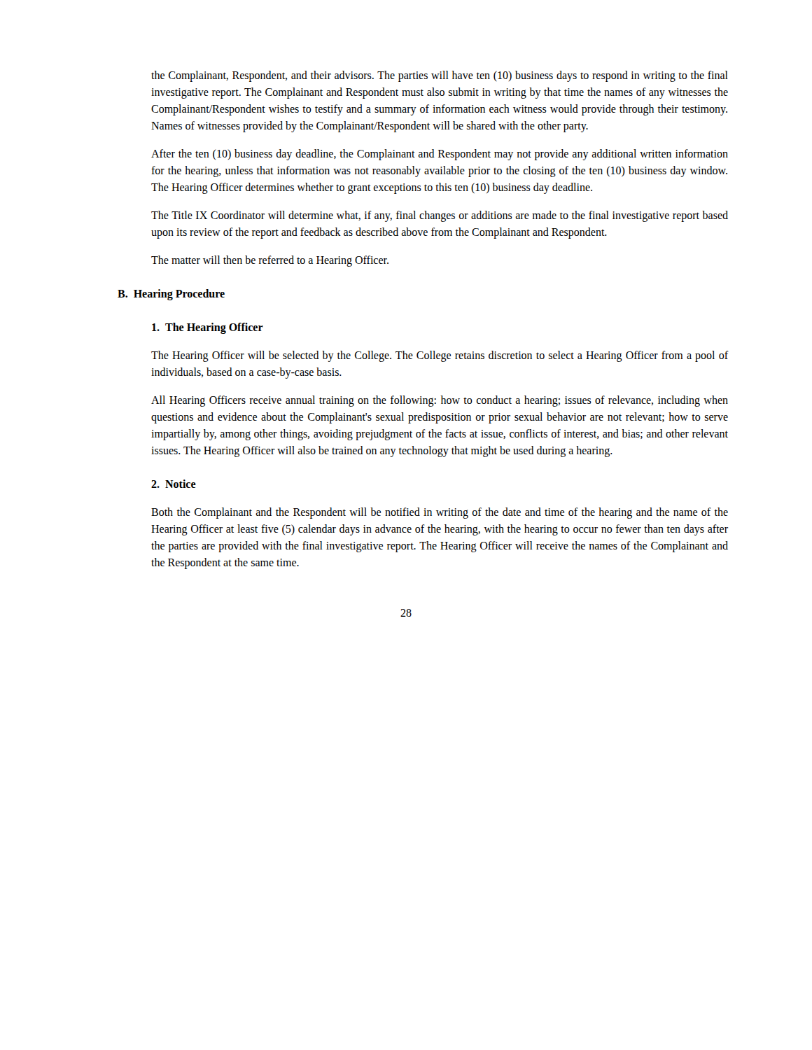the Complainant, Respondent, and their advisors. The parties will have ten (10) business days to respond in writing to the final investigative report. The Complainant and Respondent must also submit in writing by that time the names of any witnesses the Complainant/Respondent wishes to testify and a summary of information each witness would provide through their testimony. Names of witnesses provided by the Complainant/Respondent will be shared with the other party.
After the ten (10) business day deadline, the Complainant and Respondent may not provide any additional written information for the hearing, unless that information was not reasonably available prior to the closing of the ten (10) business day window. The Hearing Officer determines whether to grant exceptions to this ten (10) business day deadline.
The Title IX Coordinator will determine what, if any, final changes or additions are made to the final investigative report based upon its review of the report and feedback as described above from the Complainant and Respondent.
The matter will then be referred to a Hearing Officer.
B. Hearing Procedure
1. The Hearing Officer
The Hearing Officer will be selected by the College. The College retains discretion to select a Hearing Officer from a pool of individuals, based on a case-by-case basis.
All Hearing Officers receive annual training on the following: how to conduct a hearing; issues of relevance, including when questions and evidence about the Complainant's sexual predisposition or prior sexual behavior are not relevant; how to serve impartially by, among other things, avoiding prejudgment of the facts at issue, conflicts of interest, and bias; and other relevant issues. The Hearing Officer will also be trained on any technology that might be used during a hearing.
2. Notice
Both the Complainant and the Respondent will be notified in writing of the date and time of the hearing and the name of the Hearing Officer at least five (5) calendar days in advance of the hearing, with the hearing to occur no fewer than ten days after the parties are provided with the final investigative report. The Hearing Officer will receive the names of the Complainant and the Respondent at the same time.
28